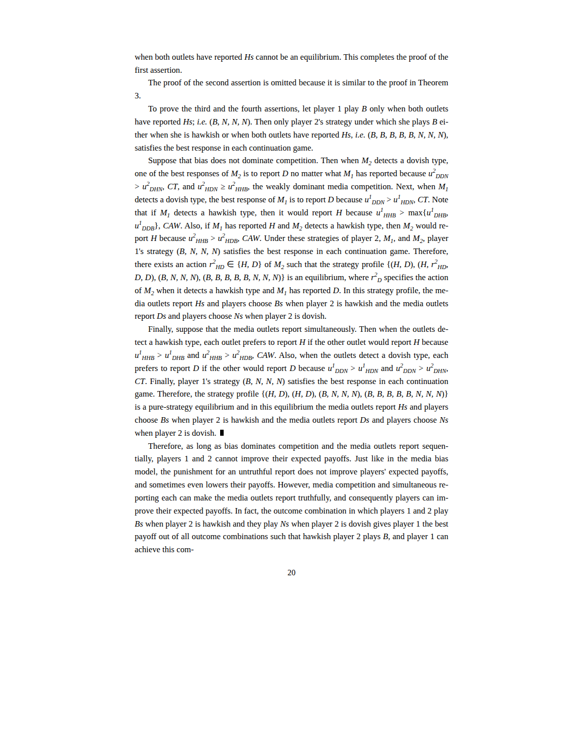when both outlets have reported Hs cannot be an equilibrium. This completes the proof of the first assertion.
The proof of the second assertion is omitted because it is similar to the proof in Theorem 3.
To prove the third and the fourth assertions, let player 1 play B only when both outlets have reported Hs; i.e. (B, N, N, N). Then only player 2's strategy under which she plays B either when she is hawkish or when both outlets have reported Hs, i.e. (B, B, B, B, B, N, N, N), satisfies the best response in each continuation game.
Suppose that bias does not dominate competition. Then when M2 detects a dovish type, one of the best responses of M2 is to report D no matter what M1 has reported because u2DDN > u2DHN, CT, and u2HDN ≥ u2HHB, the weakly dominant media competition. Next, when M1 detects a dovish type, the best response of M1 is to report D because u1DDN > u1HDN, CT. Note that if M1 detects a hawkish type, then it would report H because u1HHB > max{u1DHB, u1DDB}, CAW. Also, if M1 has reported H and M2 detects a hawkish type, then M2 would report H because u2HHB > u2HDB, CAW. Under these strategies of player 2, M1, and M2, player 1's strategy (B, N, N, N) satisfies the best response in each continuation game. Therefore, there exists an action r2HD ∈ {H, D} of M2 such that the strategy profile {(H, D), (H, r2HD, D, D), (B, N, N, N), (B, B, B, B, B, N, N, N)} is an equilibrium, where r2D specifies the action of M2 when it detects a hawkish type and M1 has reported D. In this strategy profile, the media outlets report Hs and players choose Bs when player 2 is hawkish and the media outlets report Ds and players choose Ns when player 2 is dovish.
Finally, suppose that the media outlets report simultaneously. Then when the outlets detect a hawkish type, each outlet prefers to report H if the other outlet would report H because u1HHB > u1DHB and u2HHB > u2HDB, CAW. Also, when the outlets detect a dovish type, each prefers to report D if the other would report D because u1DDN > u1HDN and u2DDN > u2DHN, CT. Finally, player 1's strategy (B, N, N, N) satisfies the best response in each continuation game. Therefore, the strategy profile {(H, D), (H, D), (B, N, N, N), (B, B, B, B, B, N, N, N)} is a pure-strategy equilibrium and in this equilibrium the media outlets report Hs and players choose Bs when player 2 is hawkish and the media outlets report Ds and players choose Ns when player 2 is dovish.
Therefore, as long as bias dominates competition and the media outlets report sequentially, players 1 and 2 cannot improve their expected payoffs. Just like in the media bias model, the punishment for an untruthful report does not improve players' expected payoffs, and sometimes even lowers their payoffs. However, media competition and simultaneous reporting each can make the media outlets report truthfully, and consequently players can improve their expected payoffs. In fact, the outcome combination in which players 1 and 2 play Bs when player 2 is hawkish and they play Ns when player 2 is dovish gives player 1 the best payoff out of all outcome combinations such that hawkish player 2 plays B, and player 1 can achieve this com-
20